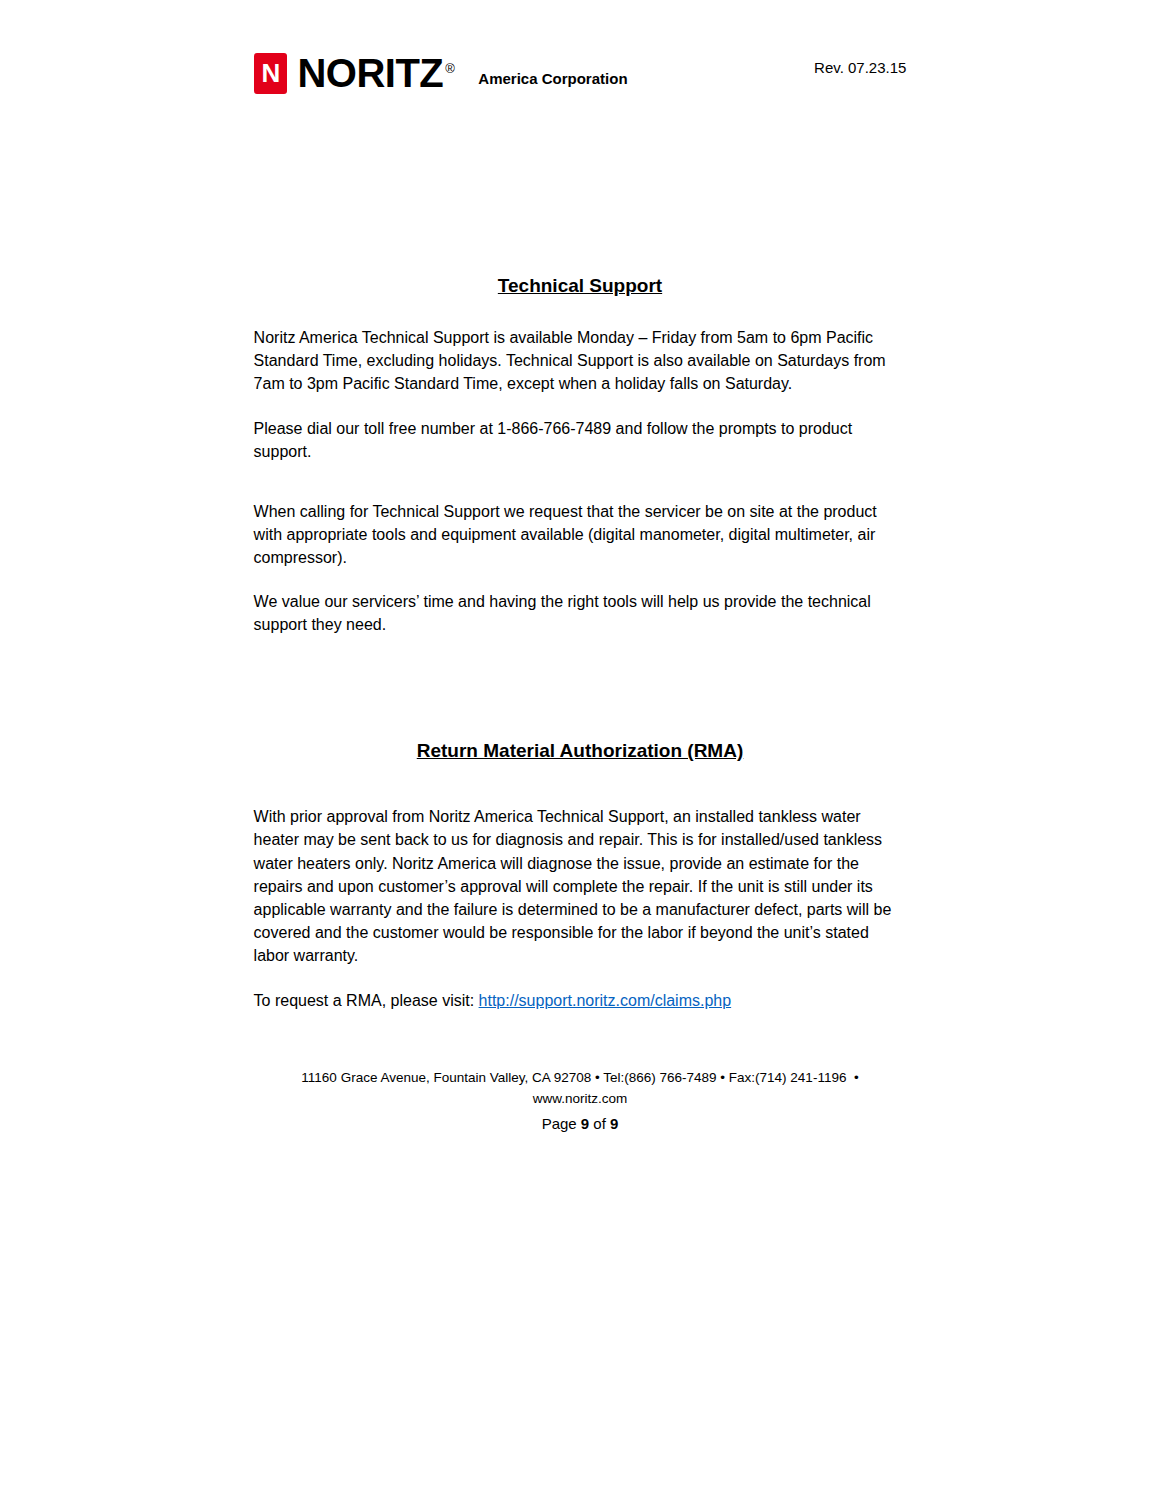Rev. 07.23.15
NNORITZ® America Corporation
Technical Support
Noritz America Technical Support is available Monday – Friday from 5am to 6pm Pacific Standard Time, excluding holidays. Technical Support is also available on Saturdays from 7am to 3pm Pacific Standard Time, except when a holiday falls on Saturday.
Please dial our toll free number at 1-866-766-7489 and follow the prompts to product support.
When calling for Technical Support we request that the servicer be on site at the product with appropriate tools and equipment available (digital manometer, digital multimeter, air compressor).
We value our servicers’ time and having the right tools will help us provide the technical support they need.
Return Material Authorization (RMA)
With prior approval from Noritz America Technical Support, an installed tankless water heater may be sent back to us for diagnosis and repair. This is for installed/used tankless water heaters only. Noritz America will diagnose the issue, provide an estimate for the repairs and upon customer’s approval will complete the repair. If the unit is still under its applicable warranty and the failure is determined to be a manufacturer defect, parts will be covered and the customer would be responsible for the labor if beyond the unit’s stated labor warranty.
To request a RMA, please visit: http://support.noritz.com/claims.php
11160 Grace Avenue, Fountain Valley, CA 92708 • Tel:(866) 766-7489 • Fax:(714) 241-1196 • www.noritz.com
Page 9 of 9